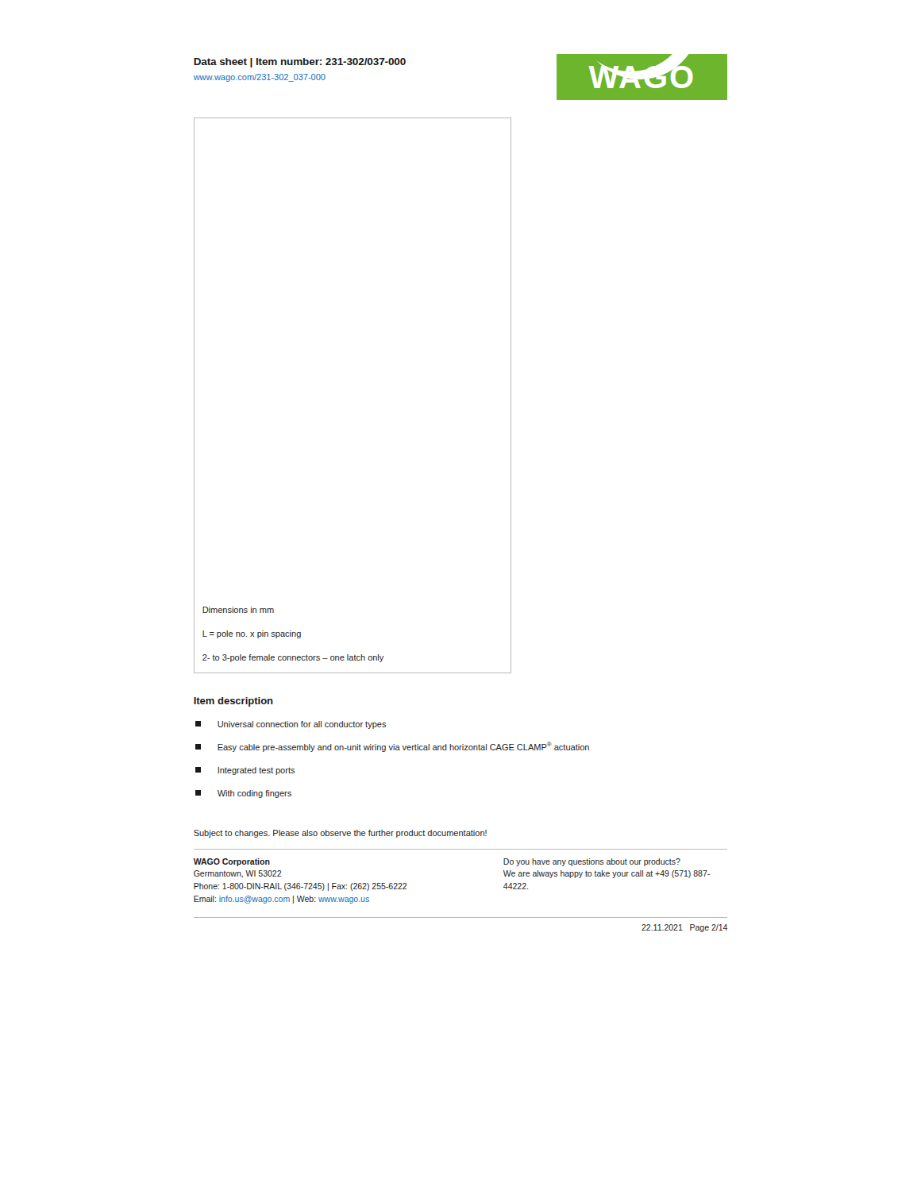Data sheet | Item number: 231-302/037-000
www.wago.com/231-302_037-000
WAGO
Dimensions in mm
L = pole no. x pin spacing
2- to 3-pole female connectors – one latch only
Item description
Universal connection for all conductor types
Easy cable pre-assembly and on-unit wiring via vertical and horizontal CAGE CLAMP® actuation
Integrated test ports
With coding fingers
Subject to changes. Please also observe the further product documentation!
WAGO Corporation
Germantown, WI 53022
Phone: 1-800-DIN-RAIL (346-7245) | Fax: (262) 255-6222
Email: info.us@wago.com | Web: www.wago.us
Do you have any questions about our products?
We are always happy to take your call at +49 (571) 887-44222.
22.11.2021 Page 2/14